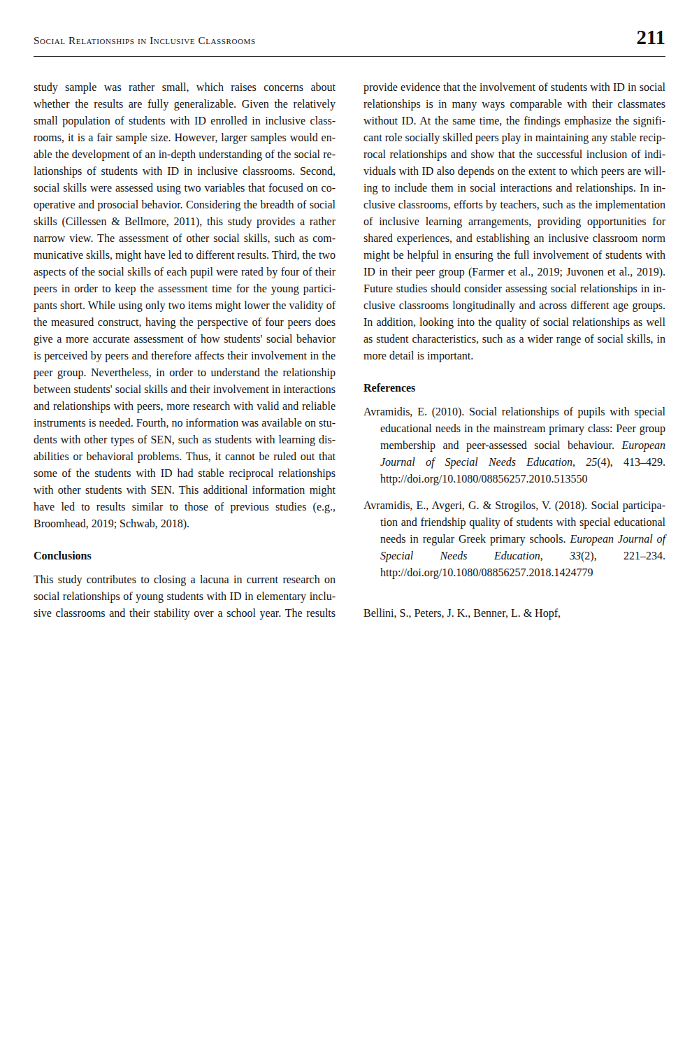Social Relationships in Inclusive Classrooms 211
study sample was rather small, which raises concerns about whether the results are fully generalizable. Given the relatively small population of students with ID enrolled in inclusive classrooms, it is a fair sample size. However, larger samples would enable the development of an in-depth understanding of the social relationships of students with ID in inclusive classrooms. Second, social skills were assessed using two variables that focused on cooperative and prosocial behavior. Considering the breadth of social skills (Cillessen & Bellmore, 2011), this study provides a rather narrow view. The assessment of other social skills, such as communicative skills, might have led to different results. Third, the two aspects of the social skills of each pupil were rated by four of their peers in order to keep the assessment time for the young participants short. While using only two items might lower the validity of the measured construct, having the perspective of four peers does give a more accurate assessment of how students' social behavior is perceived by peers and therefore affects their involvement in the peer group. Nevertheless, in order to understand the relationship between students' social skills and their involvement in interactions and relationships with peers, more research with valid and reliable instruments is needed. Fourth, no information was available on students with other types of SEN, such as students with learning disabilities or behavioral problems. Thus, it cannot be ruled out that some of the students with ID had stable reciprocal relationships with other students with SEN. This additional information might have led to results similar to those of previous studies (e.g., Broomhead, 2019; Schwab, 2018).
Conclusions
This study contributes to closing a lacuna in current research on social relationships of young students with ID in elementary inclusive classrooms and their stability over a school year. The results provide evidence that the involvement of students with ID in social relationships is in many ways comparable with their classmates without ID. At the same time, the findings emphasize the significant role socially skilled peers play in maintaining any stable reciprocal relationships and show that the successful inclusion of individuals with ID also depends on the extent to which peers are willing to include them in social interactions and relationships. In inclusive classrooms, efforts by teachers, such as the implementation of inclusive learning arrangements, providing opportunities for shared experiences, and establishing an inclusive classroom norm might be helpful in ensuring the full involvement of students with ID in their peer group (Farmer et al., 2019; Juvonen et al., 2019). Future studies should consider assessing social relationships in inclusive classrooms longitudinally and across different age groups. In addition, looking into the quality of social relationships as well as student characteristics, such as a wider range of social skills, in more detail is important.
References
Avramidis, E. (2010). Social relationships of pupils with special educational needs in the mainstream primary class: Peer group membership and peer-assessed social behaviour. European Journal of Special Needs Education, 25(4), 413–429. http://doi.org/10.1080/08856257.2010.513550
Avramidis, E., Avgeri, G. & Strogilos, V. (2018). Social participation and friendship quality of students with special educational needs in regular Greek primary schools. European Journal of Special Needs Education, 33(2), 221–234. http://doi.org/10.1080/08856257.2018.1424779
Bellini, S., Peters, J. K., Benner, L. & Hopf,